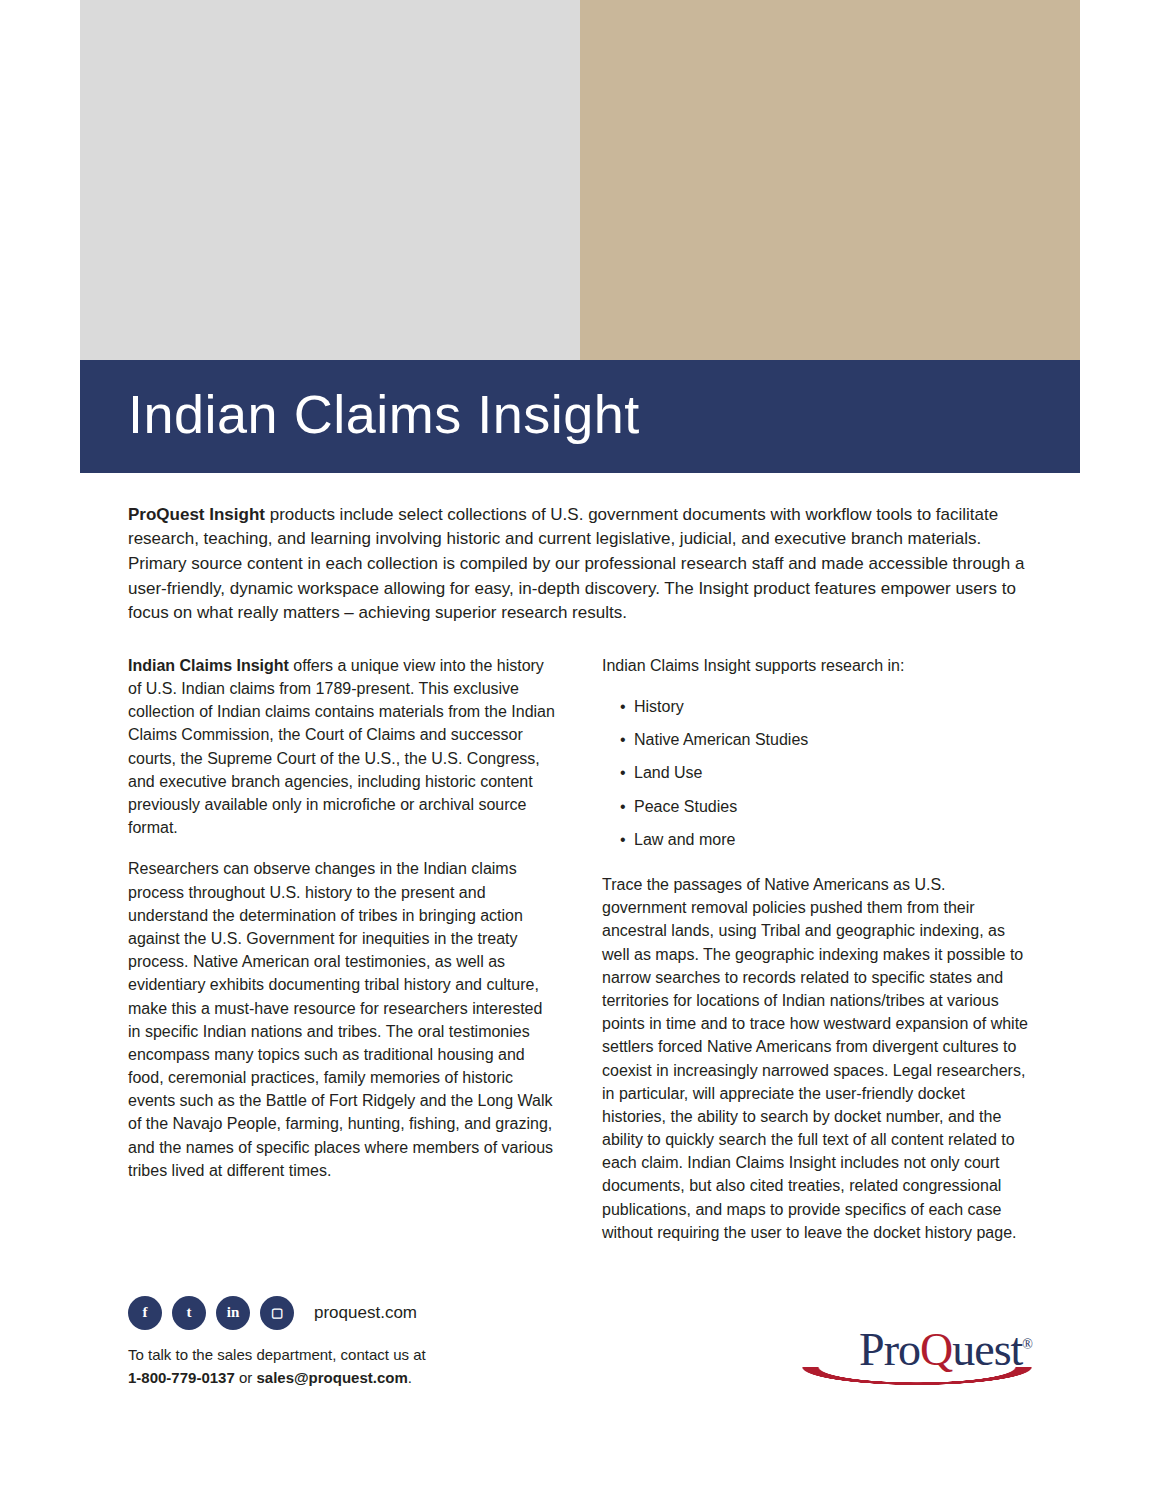Indian Claims Insight
ProQuest Insight products include select collections of U.S. government documents with workflow tools to facilitate research, teaching, and learning involving historic and current legislative, judicial, and executive branch materials. Primary source content in each collection is compiled by our professional research staff and made accessible through a user-friendly, dynamic workspace allowing for easy, in-depth discovery. The Insight product features empower users to focus on what really matters – achieving superior research results.
Indian Claims Insight offers a unique view into the history of U.S. Indian claims from 1789-present. This exclusive collection of Indian claims contains materials from the Indian Claims Commission, the Court of Claims and successor courts, the Supreme Court of the U.S., the U.S. Congress, and executive branch agencies, including historic content previously available only in microfiche or archival source format.
Researchers can observe changes in the Indian claims process throughout U.S. history to the present and understand the determination of tribes in bringing action against the U.S. Government for inequities in the treaty process. Native American oral testimonies, as well as evidentiary exhibits documenting tribal history and culture, make this a must-have resource for researchers interested in specific Indian nations and tribes. The oral testimonies encompass many topics such as traditional housing and food, ceremonial practices, family memories of historic events such as the Battle of Fort Ridgely and the Long Walk of the Navajo People, farming, hunting, fishing, and grazing, and the names of specific places where members of various tribes lived at different times.
Indian Claims Insight supports research in:
History
Native American Studies
Land Use
Peace Studies
Law and more
Trace the passages of Native Americans as U.S. government removal policies pushed them from their ancestral lands, using Tribal and geographic indexing, as well as maps. The geographic indexing makes it possible to narrow searches to records related to specific states and territories for locations of Indian nations/tribes at various points in time and to trace how westward expansion of white settlers forced Native Americans from divergent cultures to coexist in increasingly narrowed spaces. Legal researchers, in particular, will appreciate the user-friendly docket histories, the ability to search by docket number, and the ability to quickly search the full text of all content related to each claim. Indian Claims Insight includes not only court documents, but also cited treaties, related congressional publications, and maps to provide specifics of each case without requiring the user to leave the docket history page.
f t in ▢ proquest.com
To talk to the sales department, contact us at
1-800-779-0137 or sales@proquest.com.
ProQuest®